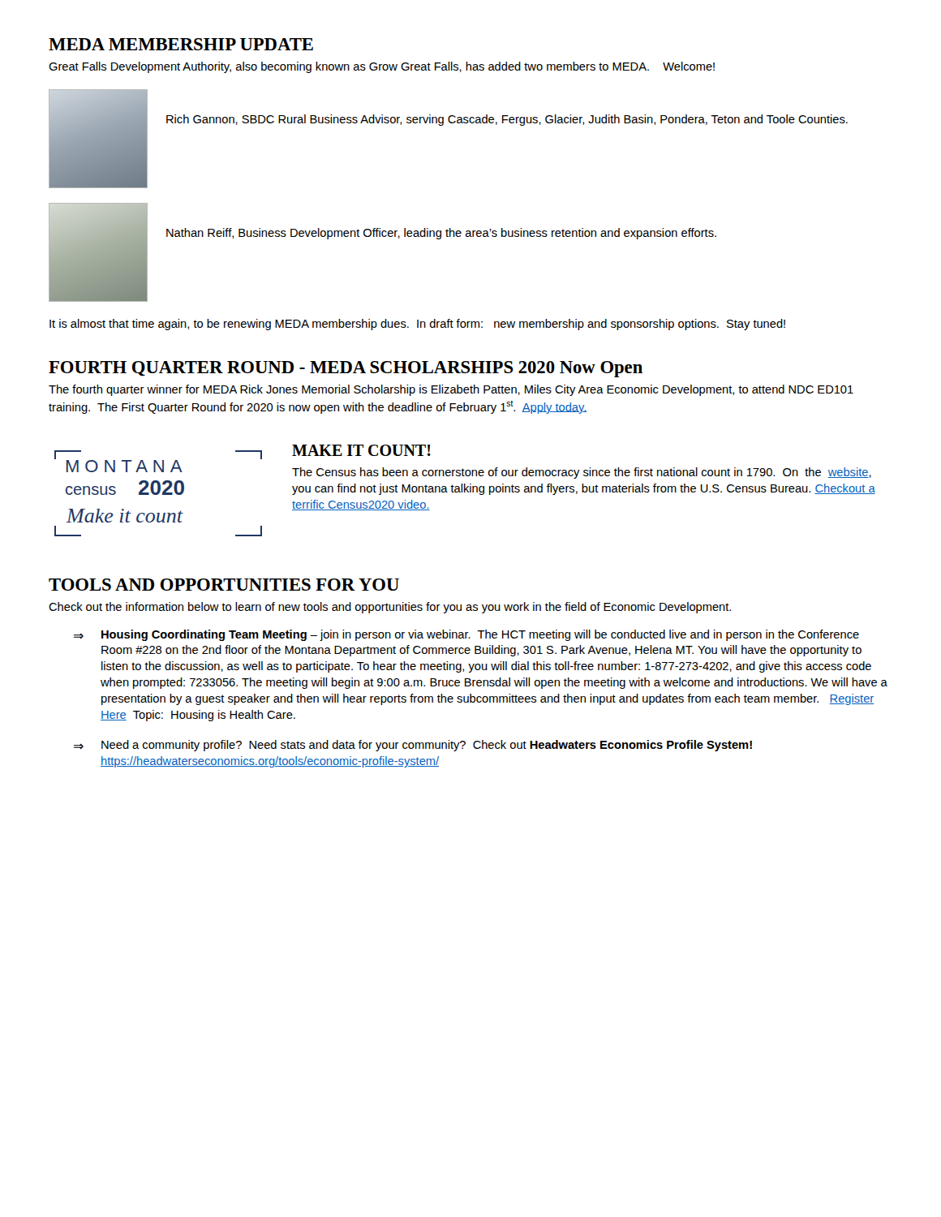MEDA MEMBERSHIP UPDATE
Great Falls Development Authority, also becoming known as Grow Great Falls, has added two members to MEDA. Welcome!
Rich Gannon, SBDC Rural Business Advisor, serving Cascade, Fergus, Glacier, Judith Basin, Pondera, Teton and Toole Counties.
Nathan Reiff, Business Development Officer, leading the area’s business retention and expansion efforts.
It is almost that time again, to be renewing MEDA membership dues. In draft form: new membership and sponsorship options. Stay tuned!
FOURTH QUARTER ROUND - MEDA SCHOLARSHIPS 2020 Now Open
The fourth quarter winner for MEDA Rick Jones Memorial Scholarship is Elizabeth Patten, Miles City Area Economic Development, to attend NDC ED101 training. The First Quarter Round for 2020 is now open with the deadline of February 1st. Apply today.
MONTANA census 2020 Make it count
MAKE IT COUNT!
The Census has been a cornerstone of our democracy since the first national count in 1790. On the website, you can find not just Montana talking points and flyers, but materials from the U.S. Census Bureau. Checkout a terrific Census2020 video.
TOOLS AND OPPORTUNITIES FOR YOU
Check out the information below to learn of new tools and opportunities for you as you work in the field of Economic Development.
Housing Coordinating Team Meeting – join in person or via webinar. The HCT meeting will be conducted live and in person in the Conference Room #228 on the 2nd floor of the Montana Department of Commerce Building, 301 S. Park Avenue, Helena MT. You will have the opportunity to listen to the discussion, as well as to participate. To hear the meeting, you will dial this toll-free number: 1-877-273-4202, and give this access code when prompted: 7233056. The meeting will begin at 9:00 a.m. Bruce Brensdal will open the meeting with a welcome and introductions. We will have a presentation by a guest speaker and then will hear reports from the subcommittees and then input and updates from each team member. Register Here Topic: Housing is Health Care.
Need a community profile? Need stats and data for your community? Check out Headwaters Economics Profile System!
https://headwaterseconomics.org/tools/economic-profile-system/